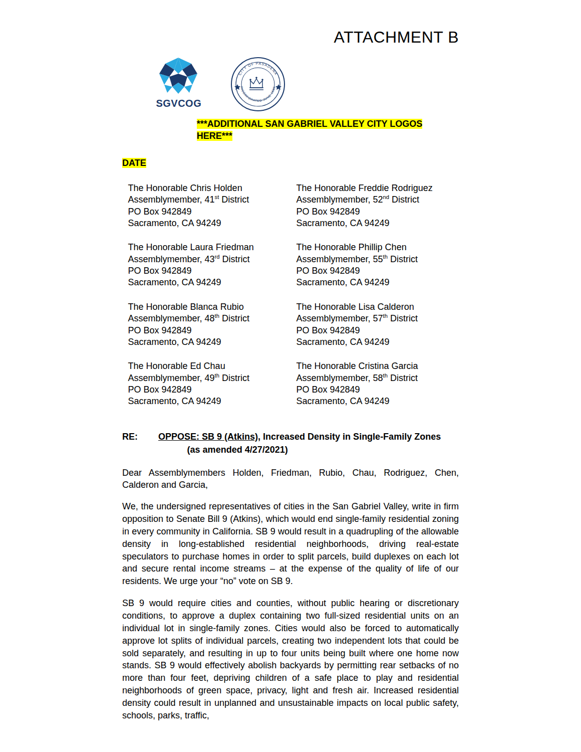ATTACHMENT B
SGVCOG
CITY OF PASADENA INCORPORATED JUNE 1886
***ADDITIONAL SAN GABRIEL VALLEY CITY LOGOS HERE***
DATE
| The Honorable Chris Holden Assemblymember, 41 st District PO Box 942849 Sacramento, CA 94249 | The Honorable Freddie Rodriguez Assemblymember, 52 nd District PO Box 942849 Sacramento, CA 94249 |
| The Honorable Laura Friedman Assemblymember, 43 rd District PO Box 942849 Sacramento, CA 94249 | The Honorable Phillip Chen Assemblymember, 55 th District PO Box 942849 Sacramento, CA 94249 |
| The Honorable Blanca Rubio Assemblymember, 48 th District PO Box 942849 Sacramento, CA 94249 | The Honorable Lisa Calderon Assemblymember, 57 th District PO Box 942849 Sacramento, CA 94249 |
| The Honorable Ed Chau Assemblymember, 49 th District PO Box 942849 Sacramento, CA 94249 | The Honorable Cristina Garcia Assemblymember, 58 th District PO Box 942849 Sacramento, CA 94249 |
RE: OPPOSE: SB 9 (Atkins), Increased Density in Single-Family Zones (as amended 4/27/2021)
Dear Assemblymembers Holden, Friedman, Rubio, Chau, Rodriguez, Chen, Calderon and Garcia,
We, the undersigned representatives of cities in the San Gabriel Valley, write in firm opposition to Senate Bill 9 (Atkins), which would end single-family residential zoning in every community in California. SB 9 would result in a quadrupling of the allowable density in long-established residential neighborhoods, driving real-estate speculators to purchase homes in order to split parcels, build duplexes on each lot and secure rental income streams – at the expense of the quality of life of our residents. We urge your “no” vote on SB 9.
SB 9 would require cities and counties, without public hearing or discretionary conditions, to approve a duplex containing two full-sized residential units on an individual lot in single-family zones. Cities would also be forced to automatically approve lot splits of individual parcels, creating two independent lots that could be sold separately, and resulting in up to four units being built where one home now stands. SB 9 would effectively abolish backyards by permitting rear setbacks of no more than four feet, depriving children of a safe place to play and residential neighborhoods of green space, privacy, light and fresh air. Increased residential density could result in unplanned and unsustainable impacts on local public safety, schools, parks, traffic,